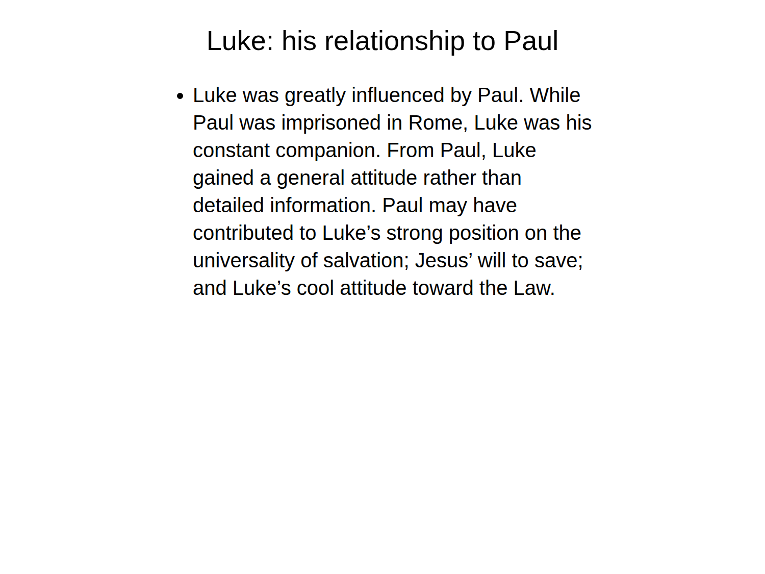Luke: his relationship to Paul
Luke was greatly influenced by Paul. While Paul was imprisoned in Rome, Luke was his constant companion. From Paul, Luke gained a general attitude rather than detailed information. Paul may have contributed to Luke’s strong position on the universality of salvation; Jesus’ will to save; and Luke’s cool attitude toward the Law.